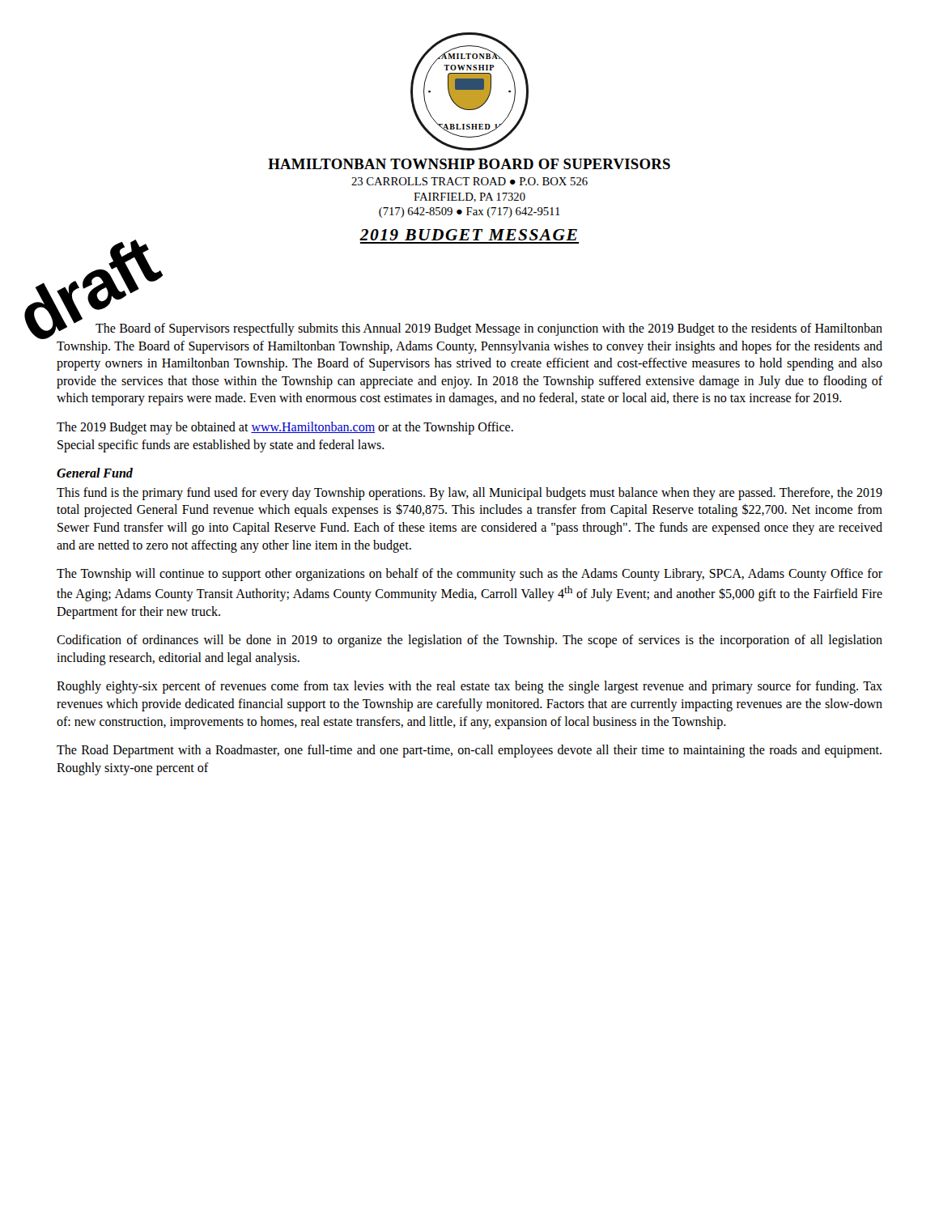draft
Hamiltonban Township
Established 1749 • •
HAMILTONBAN TOWNSHIP BOARD OF SUPERVISORS
23 CARROLLS TRACT ROAD ● P.O. BOX 526
FAIRFIELD, PA 17320
(717) 642-8509 ● Fax (717) 642-9511
2019 BUDGET MESSAGE
The Board of Supervisors respectfully submits this Annual 2019 Budget Message in conjunction with the 2019 Budget to the residents of Hamiltonban Township. The Board of Supervisors of Hamiltonban Township, Adams County, Pennsylvania wishes to convey their insights and hopes for the residents and property owners in Hamiltonban Township. The Board of Supervisors has strived to create efficient and cost-effective measures to hold spending and also provide the services that those within the Township can appreciate and enjoy. In 2018 the Township suffered extensive damage in July due to flooding of which temporary repairs were made. Even with enormous cost estimates in damages, and no federal, state or local aid, there is no tax increase for 2019.
The 2019 Budget may be obtained at www.Hamiltonban.com or at the Township Office.
Special specific funds are established by state and federal laws.
General Fund
This fund is the primary fund used for every day Township operations. By law, all Municipal budgets must balance when they are passed. Therefore, the 2019 total projected General Fund revenue which equals expenses is $740,875. This includes a transfer from Capital Reserve totaling $22,700. Net income from Sewer Fund transfer will go into Capital Reserve Fund. Each of these items are considered a "pass through". The funds are expensed once they are received and are netted to zero not affecting any other line item in the budget.
The Township will continue to support other organizations on behalf of the community such as the Adams County Library, SPCA, Adams County Office for the Aging; Adams County Transit Authority; Adams County Community Media, Carroll Valley 4th of July Event; and another $5,000 gift to the Fairfield Fire Department for their new truck.
Codification of ordinances will be done in 2019 to organize the legislation of the Township. The scope of services is the incorporation of all legislation including research, editorial and legal analysis.
Roughly eighty-six percent of revenues come from tax levies with the real estate tax being the single largest revenue and primary source for funding. Tax revenues which provide dedicated financial support to the Township are carefully monitored. Factors that are currently impacting revenues are the slow-down of: new construction, improvements to homes, real estate transfers, and little, if any, expansion of local business in the Township.
The Road Department with a Roadmaster, one full-time and one part-time, on-call employees devote all their time to maintaining the roads and equipment. Roughly sixty-one percent of